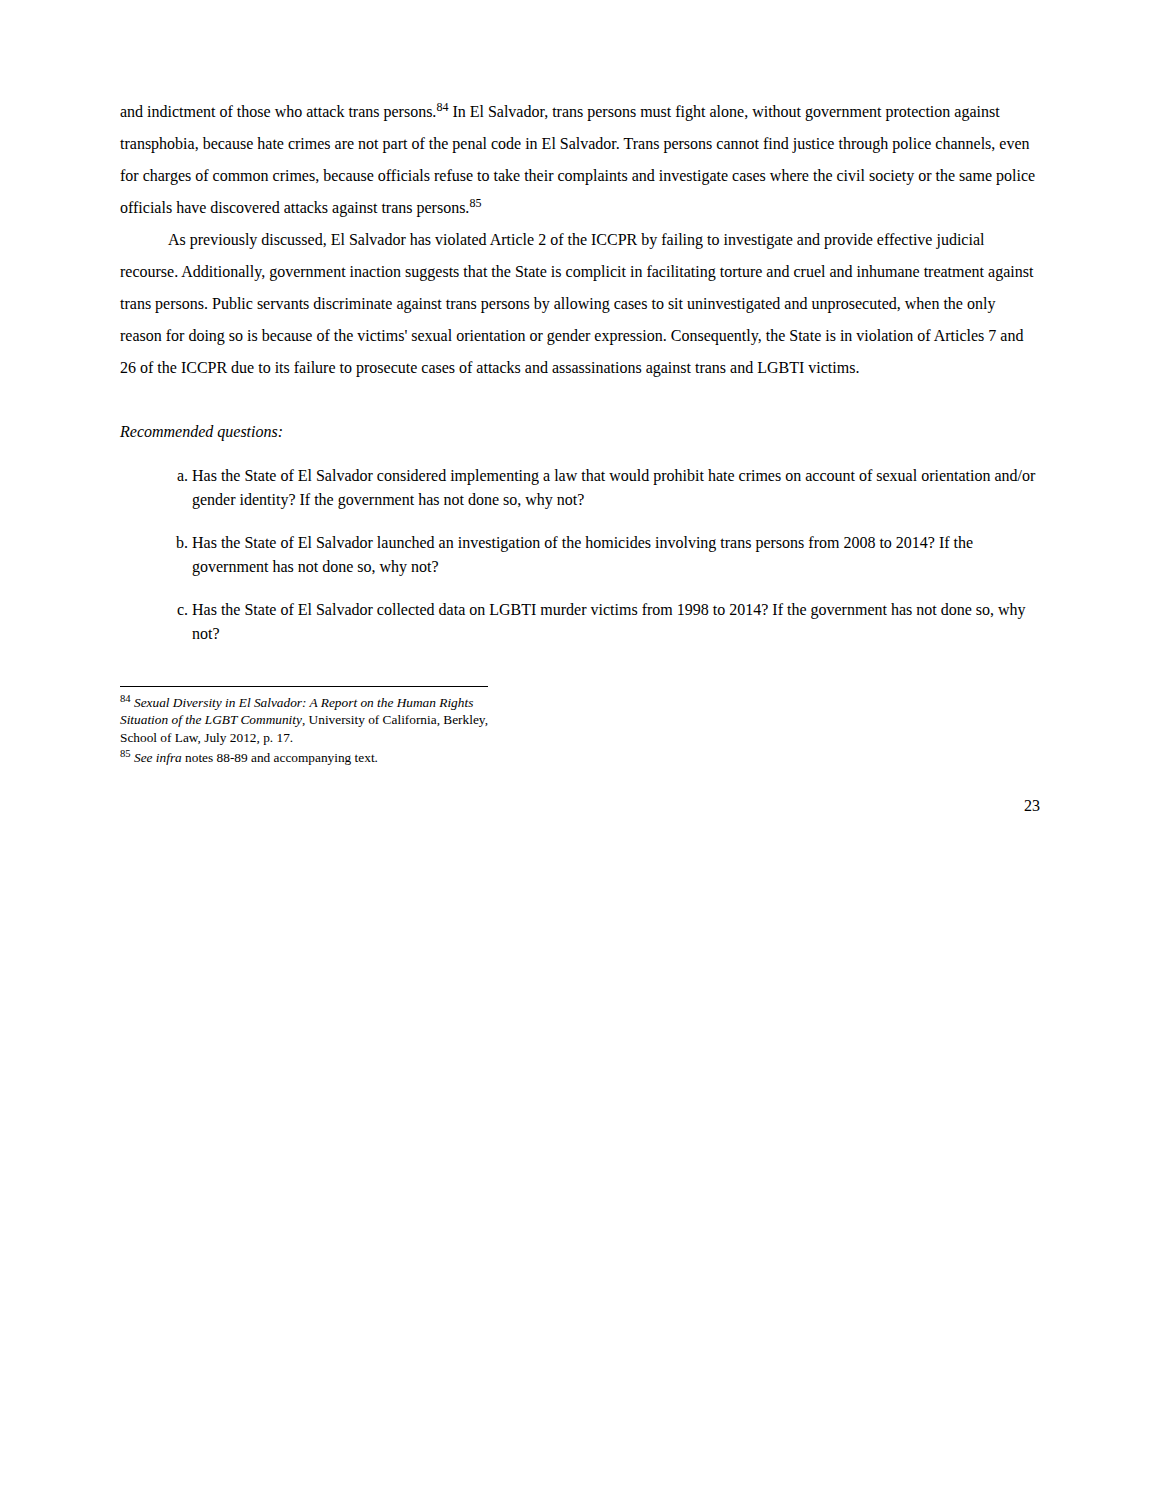and indictment of those who attack trans persons.84 In El Salvador, trans persons must fight alone, without government protection against transphobia, because hate crimes are not part of the penal code in El Salvador. Trans persons cannot find justice through police channels, even for charges of common crimes, because officials refuse to take their complaints and investigate cases where the civil society or the same police officials have discovered attacks against trans persons.85
As previously discussed, El Salvador has violated Article 2 of the ICCPR by failing to investigate and provide effective judicial recourse. Additionally, government inaction suggests that the State is complicit in facilitating torture and cruel and inhumane treatment against trans persons. Public servants discriminate against trans persons by allowing cases to sit uninvestigated and unprosecuted, when the only reason for doing so is because of the victims' sexual orientation or gender expression. Consequently, the State is in violation of Articles 7 and 26 of the ICCPR due to its failure to prosecute cases of attacks and assassinations against trans and LGBTI victims.
Recommended questions:
Has the State of El Salvador considered implementing a law that would prohibit hate crimes on account of sexual orientation and/or gender identity? If the government has not done so, why not?
Has the State of El Salvador launched an investigation of the homicides involving trans persons from 2008 to 2014? If the government has not done so, why not?
Has the State of El Salvador collected data on LGBTI murder victims from 1998 to 2014? If the government has not done so, why not?
84 Sexual Diversity in El Salvador: A Report on the Human Rights Situation of the LGBT Community, University of California, Berkley, School of Law, July 2012, p. 17.
85 See infra notes 88-89 and accompanying text.
23